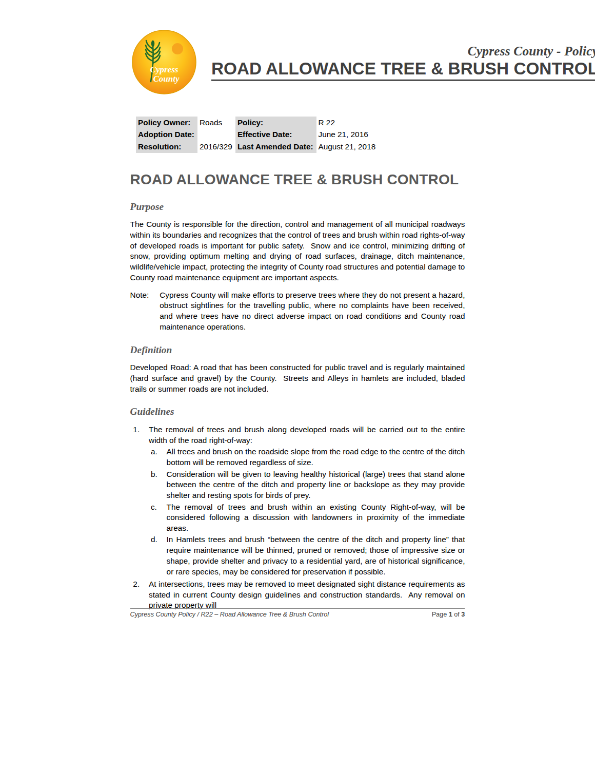Cypress County
Cypress County - Policy
ROAD ALLOWANCE TREE & BRUSH CONTROL
| Policy Owner: | Roads | Policy: | R 22 |
| Adoption Date: | | Effective Date: | June 21, 2016 |
| Resolution: | 2016/329 | Last Amended Date: | August 21, 2018 |
ROAD ALLOWANCE TREE & BRUSH CONTROL
Purpose
The County is responsible for the direction, control and management of all municipal roadways within its boundaries and recognizes that the control of trees and brush within road rights-of-way of developed roads is important for public safety. Snow and ice control, minimizing drifting of snow, providing optimum melting and drying of road surfaces, drainage, ditch maintenance, wildlife/vehicle impact, protecting the integrity of County road structures and potential damage to County road maintenance equipment are important aspects.
Note:
Cypress County will make efforts to preserve trees where they do not present a hazard, obstruct sightlines for the travelling public, where no complaints have been received, and where trees have no direct adverse impact on road conditions and County road maintenance operations.
Definition
Developed Road: A road that has been constructed for public travel and is regularly maintained (hard surface and gravel) by the County. Streets and Alleys in hamlets are included, bladed trails or summer roads are not included.
Guidelines
The removal of trees and brush along developed roads will be carried out to the entire width of the road right-of-way:
All trees and brush on the roadside slope from the road edge to the centre of the ditch bottom will be removed regardless of size.
Consideration will be given to leaving healthy historical (large) trees that stand alone between the centre of the ditch and property line or backslope as they may provide shelter and resting spots for birds of prey.
The removal of trees and brush within an existing County Right-of-way, will be considered following a discussion with landowners in proximity of the immediate areas.
In Hamlets trees and brush “between the centre of the ditch and property line” that require maintenance will be thinned, pruned or removed; those of impressive size or shape, provide shelter and privacy to a residential yard, are of historical significance, or rare species, may be considered for preservation if possible.
At intersections, trees may be removed to meet designated sight distance requirements as stated in current County design guidelines and construction standards. Any removal on private property will
Cypress County Policy / R22 – Road Allowance Tree & Brush Control
Page 1 of 3